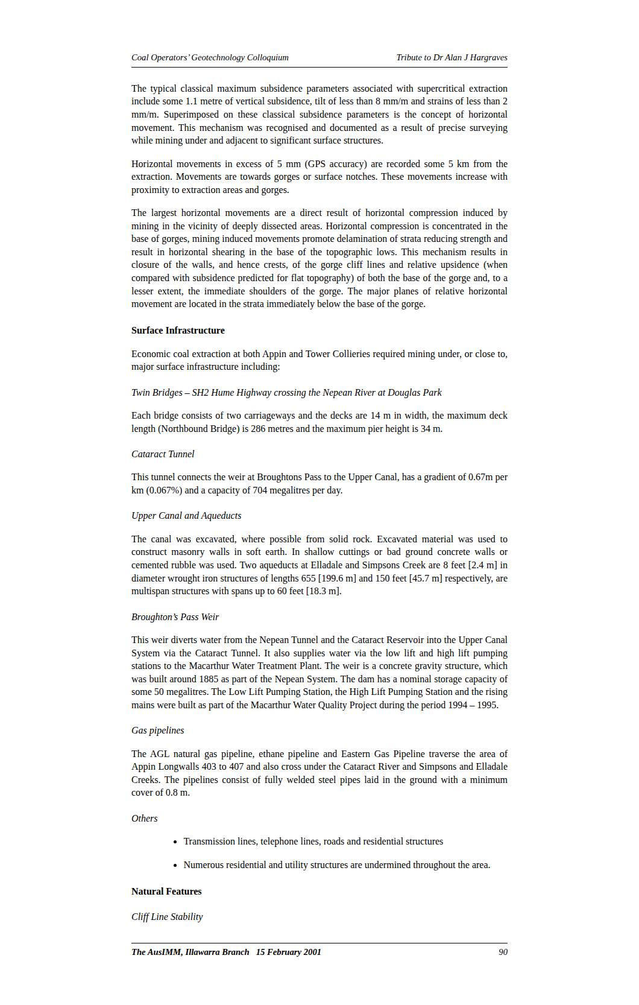Coal Operators’ Geotechnology Colloquium
Tribute to Dr Alan J Hargraves
The typical classical maximum subsidence parameters associated with supercritical extraction include some 1.1 metre of vertical subsidence, tilt of less than 8 mm/m and strains of less than 2 mm/m. Superimposed on these classical subsidence parameters is the concept of horizontal movement. This mechanism was recognised and documented as a result of precise surveying while mining under and adjacent to significant surface structures.
Horizontal movements in excess of 5 mm (GPS accuracy) are recorded some 5 km from the extraction. Movements are towards gorges or surface notches. These movements increase with proximity to extraction areas and gorges.
The largest horizontal movements are a direct result of horizontal compression induced by mining in the vicinity of deeply dissected areas. Horizontal compression is concentrated in the base of gorges, mining induced movements promote delamination of strata reducing strength and result in horizontal shearing in the base of the topographic lows. This mechanism results in closure of the walls, and hence crests, of the gorge cliff lines and relative upsidence (when compared with subsidence predicted for flat topography) of both the base of the gorge and, to a lesser extent, the immediate shoulders of the gorge. The major planes of relative horizontal movement are located in the strata immediately below the base of the gorge.
Surface Infrastructure
Economic coal extraction at both Appin and Tower Collieries required mining under, or close to, major surface infrastructure including:
Twin Bridges – SH2 Hume Highway crossing the Nepean River at Douglas Park
Each bridge consists of two carriageways and the decks are 14 m in width, the maximum deck length (Northbound Bridge) is 286 metres and the maximum pier height is 34 m.
Cataract Tunnel
This tunnel connects the weir at Broughtons Pass to the Upper Canal, has a gradient of 0.67m per km (0.067%) and a capacity of 704 megalitres per day.
Upper Canal and Aqueducts
The canal was excavated, where possible from solid rock. Excavated material was used to construct masonry walls in soft earth. In shallow cuttings or bad ground concrete walls or cemented rubble was used. Two aqueducts at Elladale and Simpsons Creek are 8 feet [2.4 m] in diameter wrought iron structures of lengths 655 [199.6 m] and 150 feet [45.7 m] respectively, are multispan structures with spans up to 60 feet [18.3 m].
Broughton’s Pass Weir
This weir diverts water from the Nepean Tunnel and the Cataract Reservoir into the Upper Canal System via the Cataract Tunnel. It also supplies water via the low lift and high lift pumping stations to the Macarthur Water Treatment Plant. The weir is a concrete gravity structure, which was built around 1885 as part of the Nepean System. The dam has a nominal storage capacity of some 50 megalitres. The Low Lift Pumping Station, the High Lift Pumping Station and the rising mains were built as part of the Macarthur Water Quality Project during the period 1994 – 1995.
Gas pipelines
The AGL natural gas pipeline, ethane pipeline and Eastern Gas Pipeline traverse the area of Appin Longwalls 403 to 407 and also cross under the Cataract River and Simpsons and Elladale Creeks. The pipelines consist of fully welded steel pipes laid in the ground with a minimum cover of 0.8 m.
Others
Transmission lines, telephone lines, roads and residential structures
Numerous residential and utility structures are undermined throughout the area.
Natural Features
Cliff Line Stability
The AusIMM, Illawarra Branch 15 February 2001
90